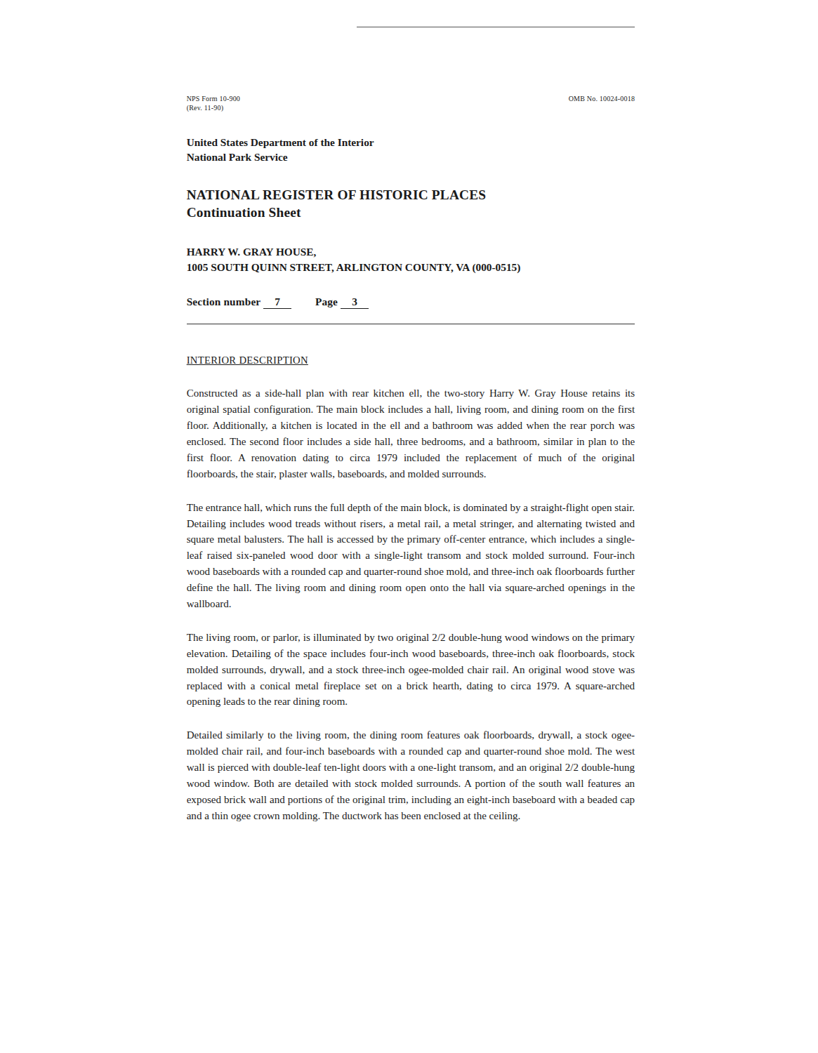NPS Form 10-900
(Rev. 11-90)
OMB No. 10024-0018
United States Department of the Interior
National Park Service
NATIONAL REGISTER OF HISTORIC PLACES Continuation Sheet
HARRY W. GRAY HOUSE,
1005 SOUTH QUINN STREET, ARLINGTON COUNTY, VA (000-0515)
Section number 7 Page 3
INTERIOR DESCRIPTION
Constructed as a side-hall plan with rear kitchen ell, the two-story Harry W. Gray House retains its original spatial configuration. The main block includes a hall, living room, and dining room on the first floor. Additionally, a kitchen is located in the ell and a bathroom was added when the rear porch was enclosed. The second floor includes a side hall, three bedrooms, and a bathroom, similar in plan to the first floor. A renovation dating to circa 1979 included the replacement of much of the original floorboards, the stair, plaster walls, baseboards, and molded surrounds.
The entrance hall, which runs the full depth of the main block, is dominated by a straight-flight open stair. Detailing includes wood treads without risers, a metal rail, a metal stringer, and alternating twisted and square metal balusters. The hall is accessed by the primary off-center entrance, which includes a single-leaf raised six-paneled wood door with a single-light transom and stock molded surround. Four-inch wood baseboards with a rounded cap and quarter-round shoe mold, and three-inch oak floorboards further define the hall. The living room and dining room open onto the hall via square-arched openings in the wallboard.
The living room, or parlor, is illuminated by two original 2/2 double-hung wood windows on the primary elevation. Detailing of the space includes four-inch wood baseboards, three-inch oak floorboards, stock molded surrounds, drywall, and a stock three-inch ogee-molded chair rail. An original wood stove was replaced with a conical metal fireplace set on a brick hearth, dating to circa 1979. A square-arched opening leads to the rear dining room.
Detailed similarly to the living room, the dining room features oak floorboards, drywall, a stock ogee-molded chair rail, and four-inch baseboards with a rounded cap and quarter-round shoe mold. The west wall is pierced with double-leaf ten-light doors with a one-light transom, and an original 2/2 double-hung wood window. Both are detailed with stock molded surrounds. A portion of the south wall features an exposed brick wall and portions of the original trim, including an eight-inch baseboard with a beaded cap and a thin ogee crown molding. The ductwork has been enclosed at the ceiling.